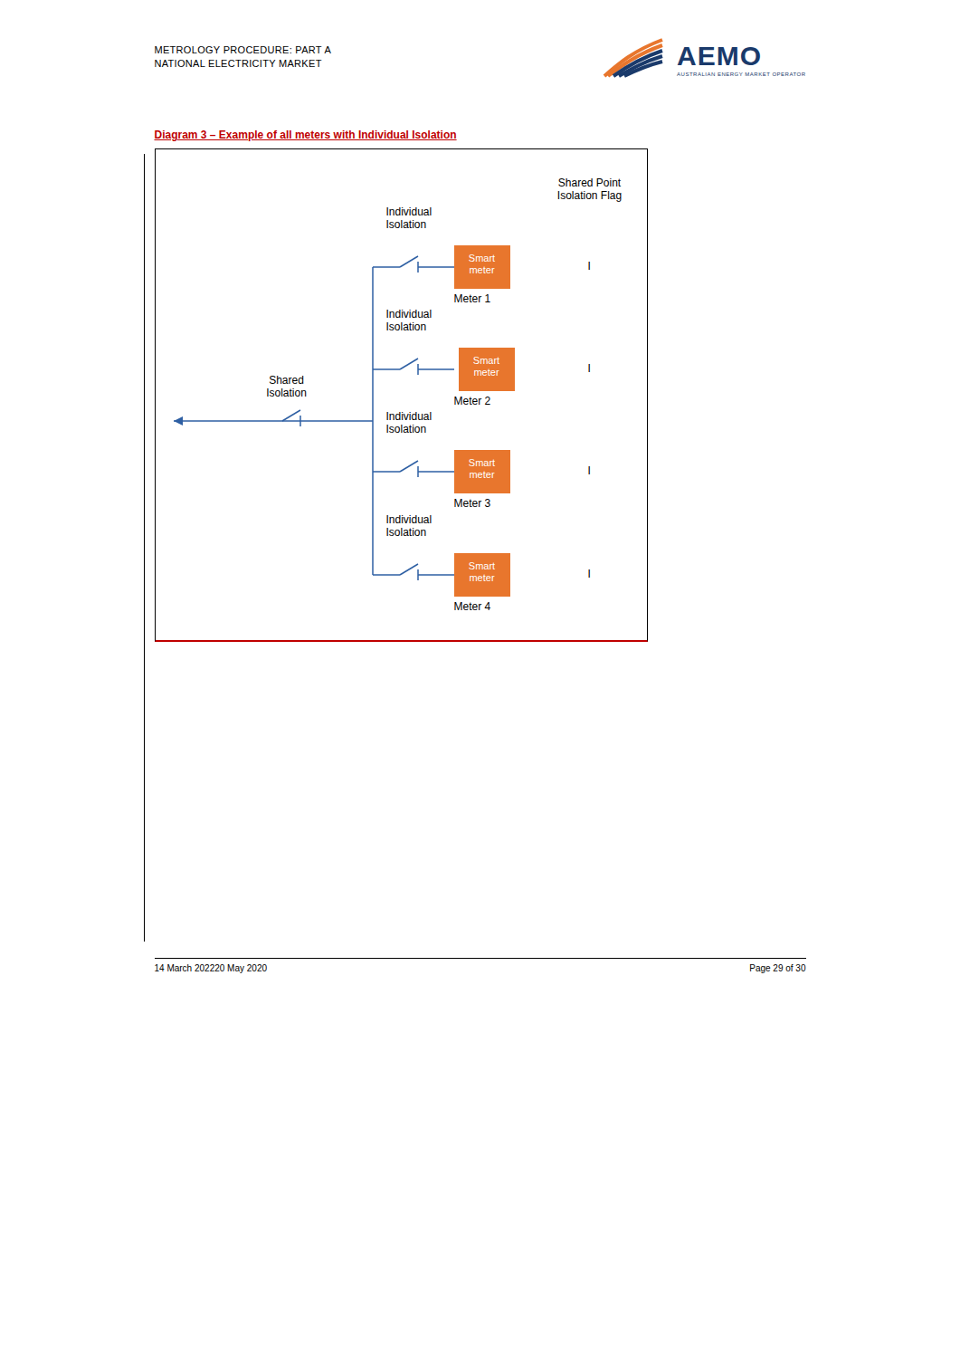METROLOGY PROCEDURE: PART A
NATIONAL ELECTRICITY MARKET
AEMO
AUSTRALIAN ENERGY MARKET OPERATOR
Diagram 3 – Example of all meters with Individual Isolation
Shared Point
Isolation Flag
Individual
Isolation
Individual
Isolation
Individual
Isolation
Individual
Isolation
Shared
Isolation
Smart
meter
Smart
meter
Smart
meter
Smart
meter
Meter 1
Meter 2
Meter 3
Meter 4
I
I
I
I
14 March 202220 May 2020 Page 29 of 30